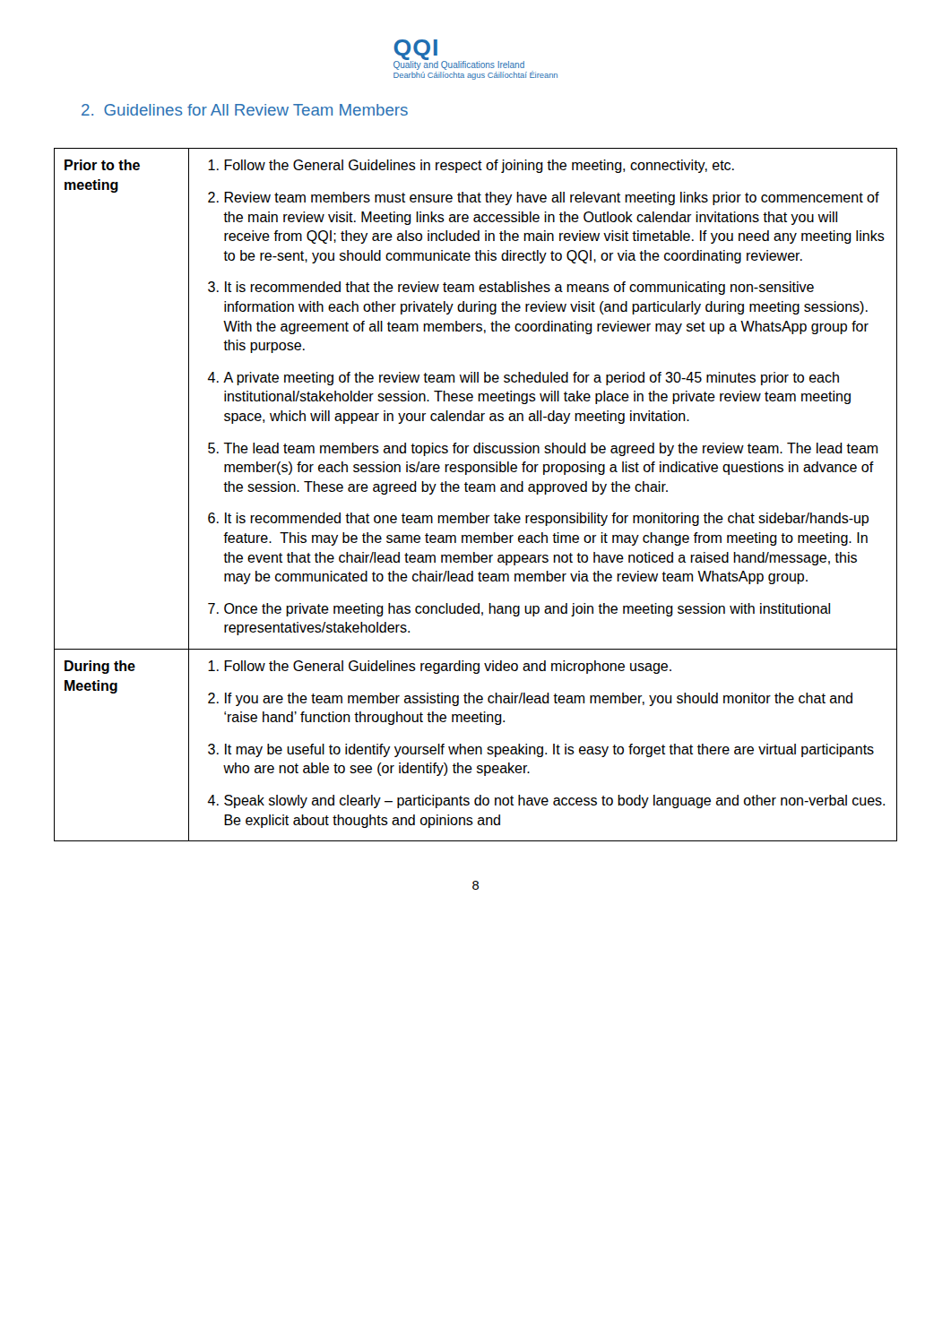QQI
Quality and Qualifications Ireland
Dearbhú Cáilíochta agus Cáilíochtaí Éireann
2. Guidelines for All Review Team Members
| Prior to the meeting | Follow the General Guidelines in respect of joining the meeting, connectivity, etc. Review team members must ensure that they have all relevant meeting links prior to commencement of the main review visit. Meeting links are accessible in the Outlook calendar invitations that you will receive from QQI; they are also included in the main review visit timetable. If you need any meeting links to be re-sent, you should communicate this directly to QQI, or via the coordinating reviewer. It is recommended that the review team establishes a means of communicating non-sensitive information with each other privately during the review visit (and particularly during meeting sessions). With the agreement of all team members, the coordinating reviewer may set up a WhatsApp group for this purpose. A private meeting of the review team will be scheduled for a period of 30-45 minutes prior to each institutional/stakeholder session. These meetings will take place in the private review team meeting space, which will appear in your calendar as an all-day meeting invitation. The lead team members and topics for discussion should be agreed by the review team. The lead team member(s) for each session is/are responsible for proposing a list of indicative questions in advance of the session. These are agreed by the team and approved by the chair. It is recommended that one team member take responsibility for monitoring the chat sidebar/hands-up feature. This may be the same team member each time or it may change from meeting to meeting. In the event that the chair/lead team member appears not to have noticed a raised hand/message, this may be communicated to the chair/lead team member via the review team WhatsApp group. Once the private meeting has concluded, hang up and join the meeting session with institutional representatives/stakeholders. |
| During the Meeting | Follow the General Guidelines regarding video and microphone usage. If you are the team member assisting the chair/lead team member, you should monitor the chat and ‘raise hand’ function throughout the meeting. It may be useful to identify yourself when speaking. It is easy to forget that there are virtual participants who are not able to see (or identify) the speaker. Speak slowly and clearly – participants do not have access to body language and other non-verbal cues. Be explicit about thoughts and opinions and |
8